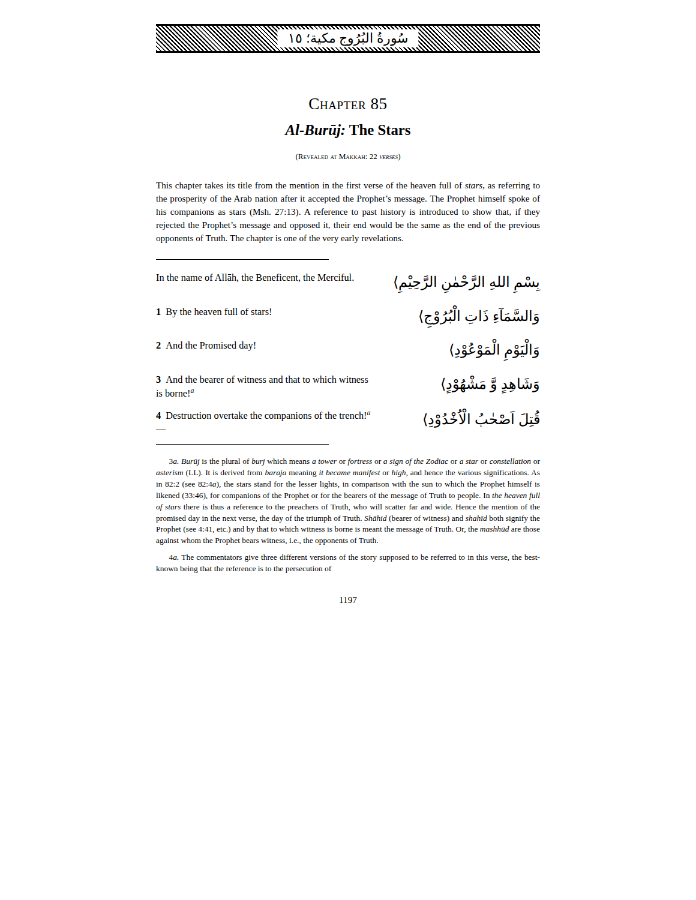سُورةُ البُرُوج مكية؛ ١٥
Chapter 85
Al-Burūj: The Stars
(Revealed at Makkah: 22 verses)
This chapter takes its title from the mention in the first verse of the heaven full of stars, as referring to the prosperity of the Arab nation after it accepted the Prophet’s message. The Prophet himself spoke of his companions as stars (Msh. 27:13). A reference to past history is introduced to show that, if they rejected the Prophet’s message and opposed it, their end would be the same as the end of the previous opponents of Truth. The chapter is one of the very early revelations.
| In the name of Allāh, the Beneficent, the Merciful. | بِسْمِ اللهِ الرَّحْمٰنِ الرَّحِيْمِ⟩ |
| 1 By the heaven full of stars! | وَالسَّمَآءِ ذَاتِ الْبُرُوْجِ⟩ |
| 2 And the Promised day! | وَالْيَوْمِ الْمَوْعُوْدِ⟩ |
| 3 And the bearer of witness and that to which witness is borne! a | وَشَاهِدٍ وَّ مَشْهُوْدٍ⟩ |
| 4 Destruction overtake the companions of the trench! a — | قُتِلَ اَصْحٰبُ الْاُخْدُوْدِ⟩ |
3a. Burūj is the plural of burj which means a tower or fortress or a sign of the Zodiac or a star or constellation or asterism (LL). It is derived from baraja meaning it became manifest or high, and hence the various significations. As in 82:2 (see 82:4a), the stars stand for the lesser lights, in comparison with the sun to which the Prophet himself is likened (33:46), for companions of the Prophet or for the bearers of the message of Truth to people. In the heaven full of stars there is thus a reference to the preachers of Truth, who will scatter far and wide. Hence the mention of the promised day in the next verse, the day of the triumph of Truth. Shāhid (bearer of witness) and shahīd both signify the Prophet (see 4:41, etc.) and by that to which witness is borne is meant the message of Truth. Or, the mashhūd are those against whom the Prophet bears witness, i.e., the opponents of Truth.
4a. The commentators give three different versions of the story supposed to be referred to in this verse, the best-known being that the reference is to the persecution of
1197